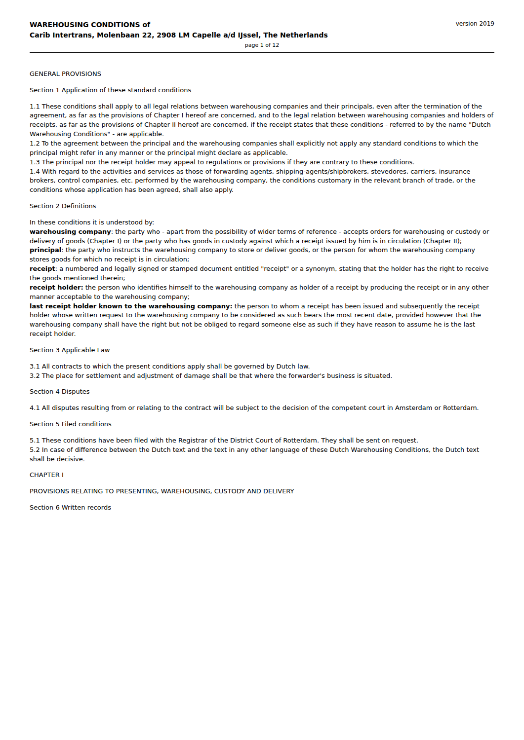version 2019
WAREHOUSING CONDITIONS of
Carib Intertrans, Molenbaan 22, 2908 LM Capelle a/d IJssel, The Netherlands
page 1 of 12
GENERAL PROVISIONS
Section 1 Application of these standard conditions
1.1 These conditions shall apply to all legal relations between warehousing companies and their principals, even after the termination of the agreement, as far as the provisions of Chapter I hereof are concerned, and to the legal relation between warehousing companies and holders of receipts, as far as the provisions of Chapter II hereof are concerned, if the receipt states that these conditions - referred to by the name "Dutch Warehousing Conditions" - are applicable.
1.2 To the agreement between the principal and the warehousing companies shall explicitly not apply any standard conditions to which the principal might refer in any manner or the principal might declare as applicable.
1.3 The principal nor the receipt holder may appeal to regulations or provisions if they are contrary to these conditions.
1.4 With regard to the activities and services as those of forwarding agents, shipping-agents/shipbrokers, stevedores, carriers, insurance brokers, control companies, etc. performed by the warehousing company, the conditions customary in the relevant branch of trade, or the conditions whose application has been agreed, shall also apply.
Section 2 Definitions
In these conditions it is understood by:
warehousing company: the party who - apart from the possibility of wider terms of reference - accepts orders for warehousing or custody or delivery of goods (Chapter I) or the party who has goods in custody against which a receipt issued by him is in circulation (Chapter II);
principal: the party who instructs the warehousing company to store or deliver goods, or the person for whom the warehousing company stores goods for which no receipt is in circulation;
receipt: a numbered and legally signed or stamped document entitled "receipt" or a synonym, stating that the holder has the right to receive the goods mentioned therein;
receipt holder: the person who identifies himself to the warehousing company as holder of a receipt by producing the receipt or in any other manner acceptable to the warehousing company;
last receipt holder known to the warehousing company: the person to whom a receipt has been issued and subsequently the receipt holder whose written request to the warehousing company to be considered as such bears the most recent date, provided however that the warehousing company shall have the right but not be obliged to regard someone else as such if they have reason to assume he is the last receipt holder.
Section 3 Applicable Law
3.1 All contracts to which the present conditions apply shall be governed by Dutch law.
3.2 The place for settlement and adjustment of damage shall be that where the forwarder's business is situated.
Section 4 Disputes
4.1 All disputes resulting from or relating to the contract will be subject to the decision of the competent court in Amsterdam or Rotterdam.
Section 5 Filed conditions
5.1 These conditions have been filed with the Registrar of the District Court of Rotterdam. They shall be sent on request.
5.2 In case of difference between the Dutch text and the text in any other language of these Dutch Warehousing Conditions, the Dutch text shall be decisive.
CHAPTER I
PROVISIONS RELATING TO PRESENTING, WAREHOUSING, CUSTODY AND DELIVERY
Section 6 Written records